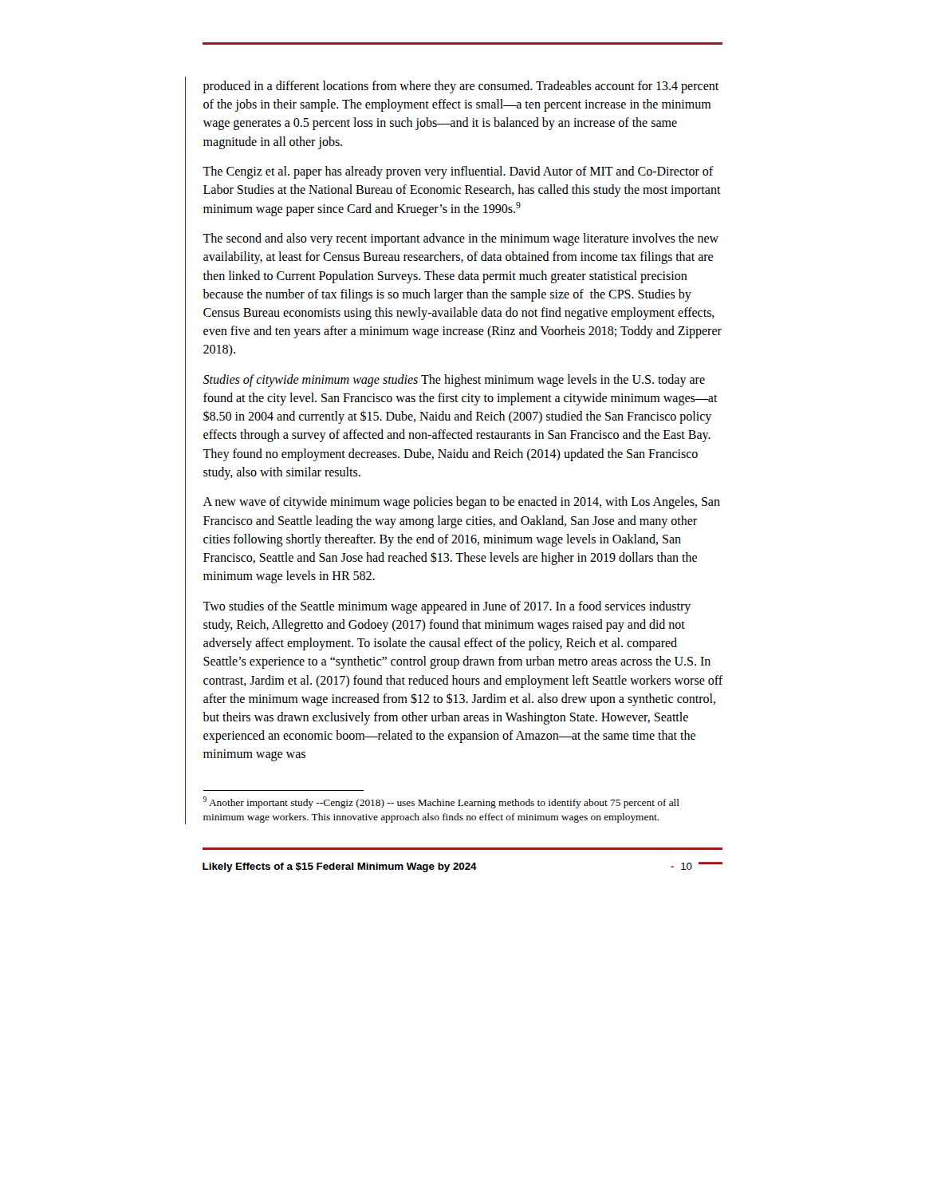produced in a different locations from where they are consumed. Tradeables account for 13.4 percent of the jobs in their sample. The employment effect is small—a ten percent increase in the minimum wage generates a 0.5 percent loss in such jobs—and it is balanced by an increase of the same magnitude in all other jobs.
The Cengiz et al. paper has already proven very influential. David Autor of MIT and Co-Director of Labor Studies at the National Bureau of Economic Research, has called this study the most important minimum wage paper since Card and Krueger’s in the 1990s.9
The second and also very recent important advance in the minimum wage literature involves the new availability, at least for Census Bureau researchers, of data obtained from income tax filings that are then linked to Current Population Surveys. These data permit much greater statistical precision because the number of tax filings is so much larger than the sample size of the CPS. Studies by Census Bureau economists using this newly-available data do not find negative employment effects, even five and ten years after a minimum wage increase (Rinz and Voorheis 2018; Toddy and Zipperer 2018).
Studies of citywide minimum wage studies The highest minimum wage levels in the U.S. today are found at the city level. San Francisco was the first city to implement a citywide minimum wages—at $8.50 in 2004 and currently at $15. Dube, Naidu and Reich (2007) studied the San Francisco policy effects through a survey of affected and non-affected restaurants in San Francisco and the East Bay. They found no employment decreases. Dube, Naidu and Reich (2014) updated the San Francisco study, also with similar results.
A new wave of citywide minimum wage policies began to be enacted in 2014, with Los Angeles, San Francisco and Seattle leading the way among large cities, and Oakland, San Jose and many other cities following shortly thereafter. By the end of 2016, minimum wage levels in Oakland, San Francisco, Seattle and San Jose had reached $13. These levels are higher in 2019 dollars than the minimum wage levels in HR 582.
Two studies of the Seattle minimum wage appeared in June of 2017. In a food services industry study, Reich, Allegretto and Godoey (2017) found that minimum wages raised pay and did not adversely affect employment. To isolate the causal effect of the policy, Reich et al. compared Seattle’s experience to a “synthetic” control group drawn from urban metro areas across the U.S. In contrast, Jardim et al. (2017) found that reduced hours and employment left Seattle workers worse off after the minimum wage increased from $12 to $13. Jardim et al. also drew upon a synthetic control, but theirs was drawn exclusively from other urban areas in Washington State. However, Seattle experienced an economic boom—related to the expansion of Amazon—at the same time that the minimum wage was
9 Another important study --Cengiz (2018) -- uses Machine Learning methods to identify about 75 percent of all minimum wage workers. This innovative approach also finds no effect of minimum wages on employment.
Likely Effects of a $15 Federal Minimum Wage by 2024
- 10